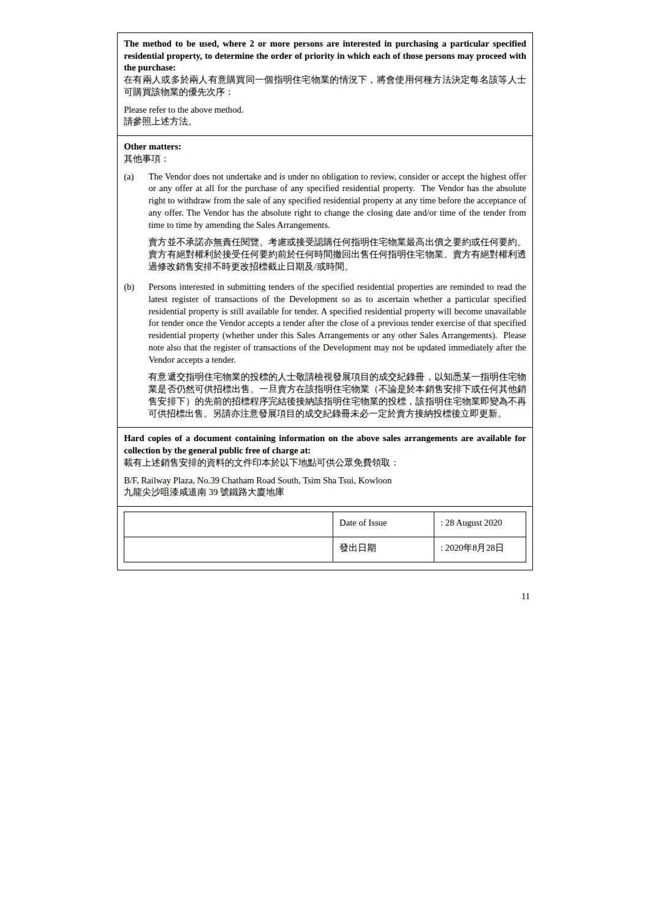| The method to be used, where 2 or more persons are interested in purchasing a particular specified residential property, to determine the order of priority in which each of those persons may proceed with the purchase: 在有兩人或多於兩人有意購買同一個指明住宅物業的情況下，將會使用何種方法決定每名該等人士可購買該物業的優先次序： Please refer to the above method. 請參照上述方法。 |
| Other matters: 其他事項： (a) The Vendor does not undertake and is under no obligation to review, consider or accept the highest offer or any offer at all for the purchase of any specified residential property. The Vendor has the absolute right to withdraw from the sale of any specified residential property at any time before the acceptance of any offer. The Vendor has the absolute right to change the closing date and/or time of the tender from time to time by amending the Sales Arrangements. 賣方並不承諾亦無責任閱覽、考慮或接受認購任何指明住宅物業最高出價之要約或任何要約。賣方有絕對權利於接受任何要約前於任何時間撤回出售任何指明住宅物業。賣方有絕對權利透過修改銷售安排不時更改招標截止日期及/或時間。 (b) Persons interested in submitting tenders of the specified residential properties are reminded to read the latest register of transactions of the Development so as to ascertain whether a particular specified residential property is still available for tender. A specified residential property will become unavailable for tender once the Vendor accepts a tender after the close of a previous tender exercise of that specified residential property (whether under this Sales Arrangements or any other Sales Arrangements). Please note also that the register of transactions of the Development may not be updated immediately after the Vendor accepts a tender. 有意遞交指明住宅物業的投標的人士敬請檢視發展項目的成交紀錄冊，以知悉某一指明住宅物業是否仍然可供招標出售。一旦賣方在該指明住宅物業（不論是於本銷售安排下或任何其他銷售安排下）的先前的招標程序完結後接納該指明住宅物業的投標，該指明住宅物業即變為不再可供招標出售。另請亦注意發展項目的成交紀錄冊未必一定於賣方接納投標後立即更新。 |
| Hard copies of a document containing information on the above sales arrangements are available for collection by the general public free of charge at: 載有上述銷售安排的資料的文件印本於以下地點可供公眾免費領取： B/F, Railway Plaza, No.39 Chatham Road South, Tsim Sha Tsui, Kowloon 九龍尖沙咀漆咸道南 39 號鐵路大廈地庫 |
| / / Date of Issue / : 28 August 2020 / / / 發出日期 / : 2020年8月28日 / |
11